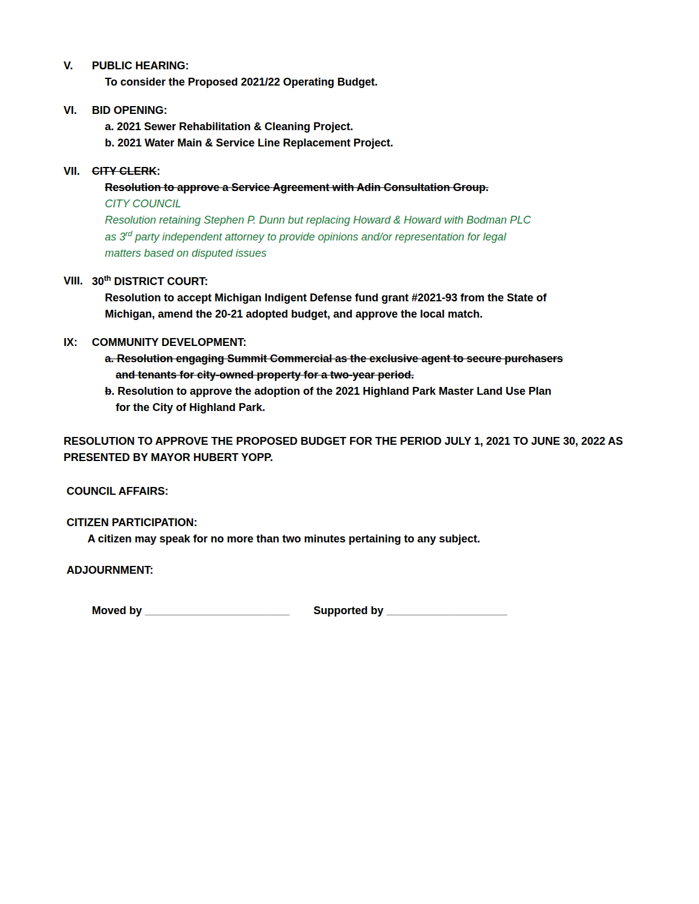V. PUBLIC HEARING:
To consider the Proposed 2021/22 Operating Budget.
VI. BID OPENING:
a. 2021 Sewer Rehabilitation & Cleaning Project.
b. 2021 Water Main & Service Line Replacement Project.
VII. CITY CLERK:
Resolution to approve a Service Agreement with Adin Consultation Group.
CITY COUNCIL
Resolution retaining Stephen P. Dunn but replacing Howard & Howard with Bodman PLC
as 3rd party independent attorney to provide opinions and/or representation for legal
matters based on disputed issues
VIII. 30th DISTRICT COURT:
Resolution to accept Michigan Indigent Defense fund grant #2021-93 from the State of
Michigan, amend the 20-21 adopted budget, and approve the local match.
IX: COMMUNITY DEVELOPMENT:
a. Resolution engaging Summit Commercial as the exclusive agent to secure purchasers
and tenants for city-owned property for a two-year period.
b. Resolution to approve the adoption of the 2021 Highland Park Master Land Use Plan
for the City of Highland Park.
RESOLUTION TO APPROVE THE PROPOSED BUDGET FOR THE PERIOD JULY 1, 2021 TO JUNE 30, 2022 AS PRESENTED BY MAYOR HUBERT YOPP.
COUNCIL AFFAIRS:
CITIZEN PARTICIPATION:
A citizen may speak for no more than two minutes pertaining to any subject.
ADJOURNMENT:
Moved by ________________________ Supported by ____________________